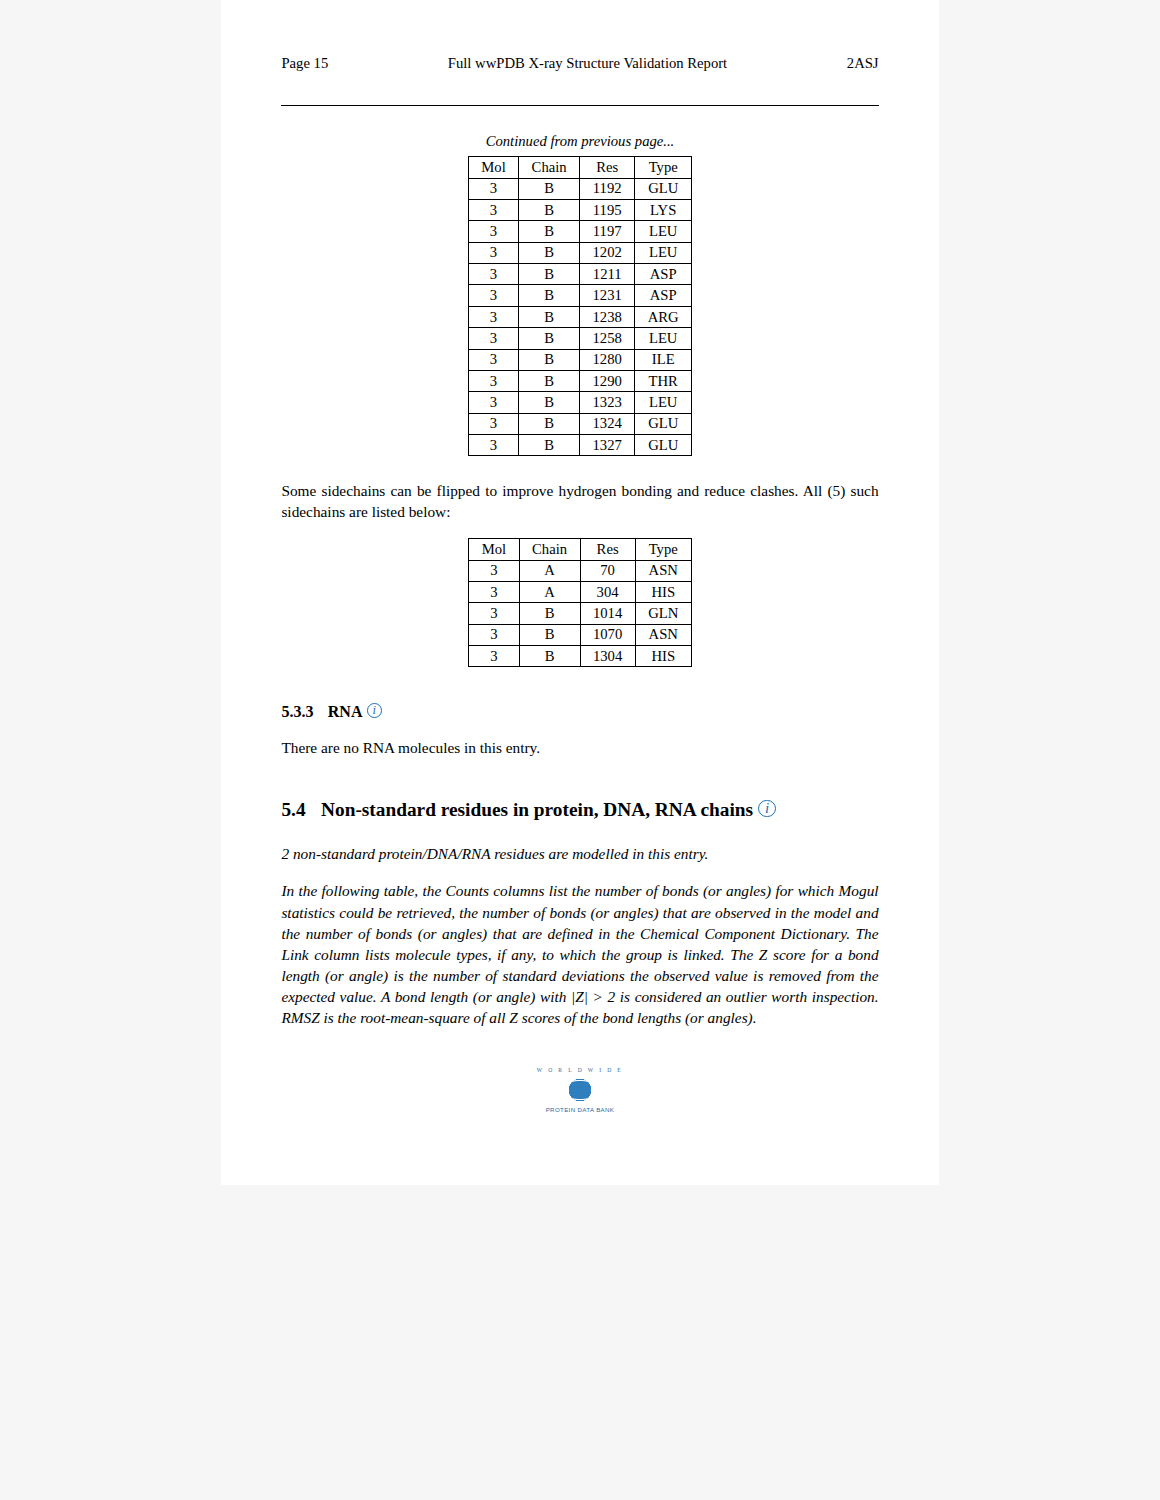Page 15
Full wwPDB X-ray Structure Validation Report
2ASJ
Continued from previous page...
| Mol | Chain | Res | Type |
| --- | --- | --- | --- |
| 3 | B | 1192 | GLU |
| 3 | B | 1195 | LYS |
| 3 | B | 1197 | LEU |
| 3 | B | 1202 | LEU |
| 3 | B | 1211 | ASP |
| 3 | B | 1231 | ASP |
| 3 | B | 1238 | ARG |
| 3 | B | 1258 | LEU |
| 3 | B | 1280 | ILE |
| 3 | B | 1290 | THR |
| 3 | B | 1323 | LEU |
| 3 | B | 1324 | GLU |
| 3 | B | 1327 | GLU |
Some sidechains can be flipped to improve hydrogen bonding and reduce clashes. All (5) such sidechains are listed below:
| Mol | Chain | Res | Type |
| --- | --- | --- | --- |
| 3 | A | 70 | ASN |
| 3 | A | 304 | HIS |
| 3 | B | 1014 | GLN |
| 3 | B | 1070 | ASN |
| 3 | B | 1304 | HIS |
5.3.3 RNAi
There are no RNA molecules in this entry.
5.4 Non-standard residues in protein, DNA, RNA chainsi
2 non-standard protein/DNA/RNA residues are modelled in this entry.
In the following table, the Counts columns list the number of bonds (or angles) for which Mogul statistics could be retrieved, the number of bonds (or angles) that are observed in the model and the number of bonds (or angles) that are defined in the Chemical Component Dictionary. The Link column lists molecule types, if any, to which the group is linked. The Z score for a bond length (or angle) is the number of standard deviations the observed value is removed from the expected value. A bond length (or angle) with |Z| > 2 is considered an outlier worth inspection. RMSZ is the root-mean-square of all Z scores of the bond lengths (or angles).
W O R L D W I D E
PROTEIN DATA BANK